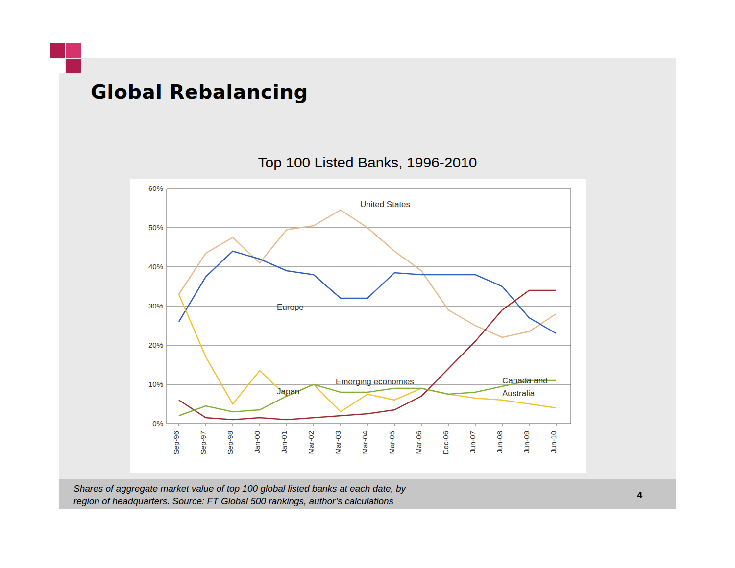Global Rebalancing
Top 100 Listed Banks, 1996-2010
60% 50% 40% 30% 20% 10% 0% Sep-96 Sep-97 Sep-98 Jan-00 Jan-01 Mar-02 Mar-03 Mar-04 Mar-05 Mar-06 Dec-06 Jun-07 Jun-08 Jun-09 Jun-10 United States Europe Japan Emerging economies Canada and Australia
Shares of aggregate market value of top 100 global listed banks at each date, by
region of headquarters. Source: FT Global 500 rankings, author’s calculations
4